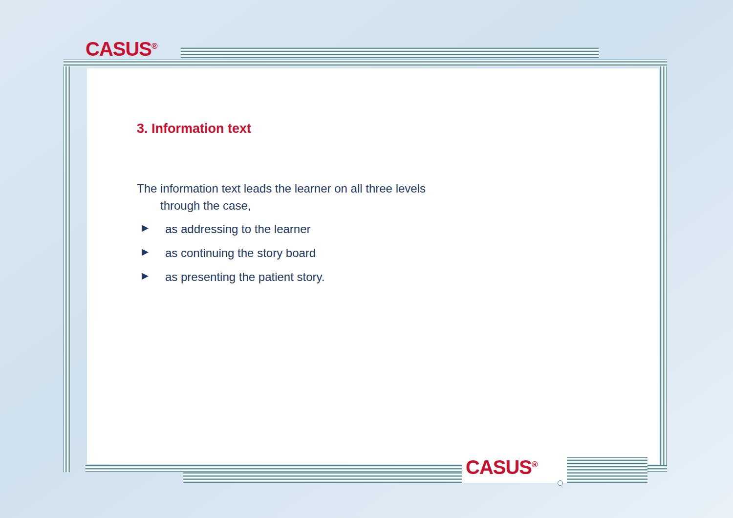CASUS®
3. Information text
The information text leads the learner on all three levels through the case,
as addressing to the learner
as continuing the story board
as presenting the patient story.
CASUS®